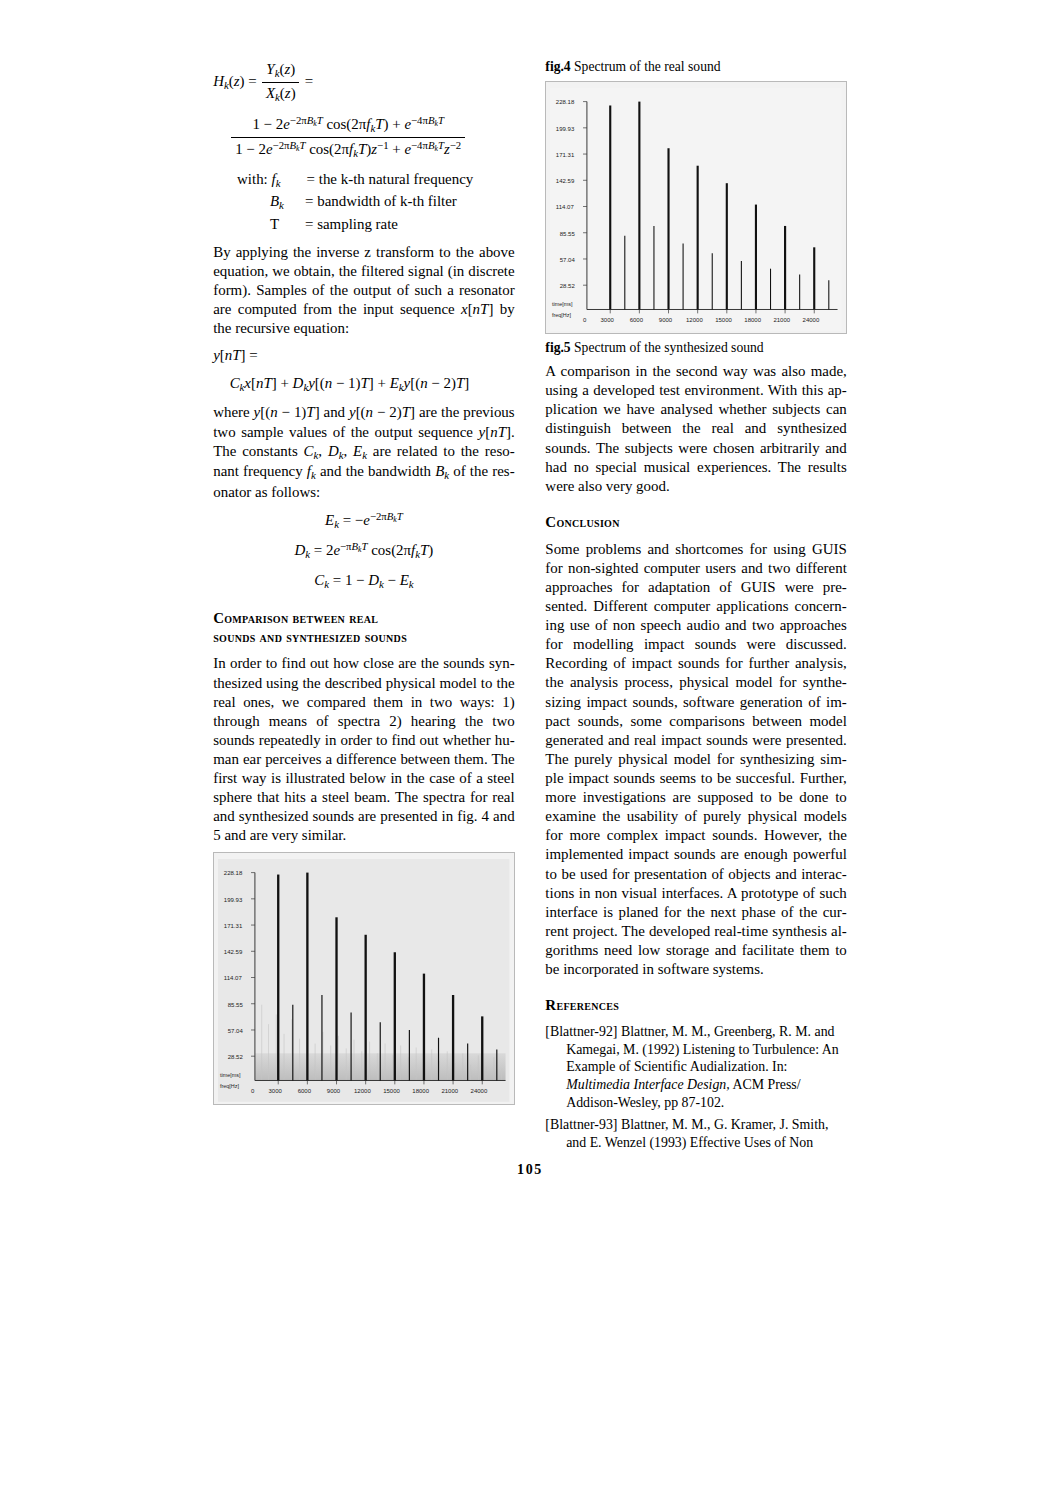Hk(z) = Yk(z) Xk(z) =
1 − 2e−2πBkT cos(2πfkT) + e−4πBkT 1 − 2e−2πBkT cos(2πfkT)z−1 + e−4πBkTz−2
with: fk = the k-th natural frequency
Bk = bandwidth of k-th filter
T = sampling rate
By applying the inverse z transform to the above equation, we obtain, the filtered signal (in discrete form). Samples of the output of such a resonator are computed from the input sequence x[nT] by the recursive equation:
y[nT] =
Ckx[nT] + Dky[(n − 1)T] + Eky[(n − 2)T]
where y[(n − 1)T] and y[(n − 2)T] are the previous two sample values of the output sequence y[nT]. The constants Ck, Dk, Ek are related to the resonant frequency fk and the bandwidth Bk of the resonator as follows:
Ek = −e−2πBkT
Dk = 2e−πBkT cos(2πfkT)
Ck = 1 − Dk − Ek
Comparison between real
sounds and synthesized sounds
In order to find out how close are the sounds synthesized using the described physical model to the real ones, we compared them in two ways: 1) through means of spectra 2) hearing the two sounds repeatedly in order to find out whether human ear perceives a difference between them. The first way is illustrated below in the case of a steel sphere that hits a steel beam. The spectra for real and synthesized sounds are presented in fig. 4 and 5 and are very similar.
228.18 199.93 171.31 142.59 114.07 85.55 57.04 28.52 0 3000 6000 9000 12000 15000 18000 21000 24000 time[ms] freq[Hz]
fig.4 Spectrum of the real sound
228.18 199.93 171.31 142.59 114.07 85.55 57.04 28.52 0 3000 6000 9000 12000 15000 18000 21000 24000 time[ms] freq[Hz]
fig.5 Spectrum of the synthesized sound
A comparison in the second way was also made, using a developed test environment. With this application we have analysed whether subjects can distinguish between the real and synthesized sounds. The subjects were chosen arbitrarily and had no special musical experiences. The results were also very good.
Conclusion
Some problems and shortcomes for using GUIS for non-sighted computer users and two different approaches for adaptation of GUIS were presented. Different computer applications concerning use of non speech audio and two approaches for modelling impact sounds were discussed. Recording of impact sounds for further analysis, the analysis process, physical model for synthesizing impact sounds, software generation of impact sounds, some comparisons between model generated and real impact sounds were presented. The purely physical model for synthesizing simple impact sounds seems to be succesful. Further, more investigations are supposed to be done to examine the usability of purely physical models for more complex impact sounds. However, the implemented impact sounds are enough powerful to be used for presentation of objects and interactions in non visual interfaces. A prototype of such interface is planed for the next phase of the current project. The developed real-time synthesis algorithms need low storage and facilitate them to be incorporated in software systems.
References
[Blattner-92] Blattner, M. M., Greenberg, R. M. and Kamegai, M. (1992) Listening to Turbulence: An Example of Scientific Audialization. In: Multimedia Interface Design, ACM Press/ Addison-Wesley, pp 87-102.
[Blattner-93] Blattner, M. M., G. Kramer, J. Smith, and E. Wenzel (1993) Effective Uses of Non
105